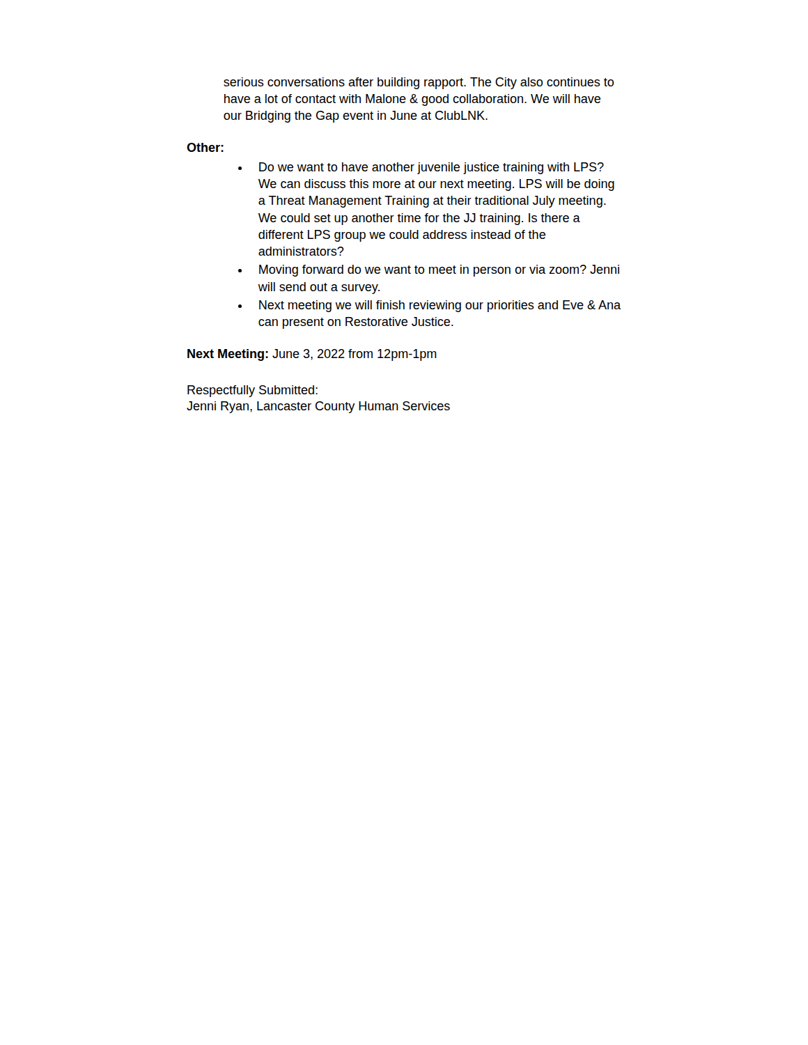serious conversations after building rapport. The City also continues to have a lot of contact with Malone & good collaboration. We will have our Bridging the Gap event in June at ClubLNK.
Other:
Do we want to have another juvenile justice training with LPS? We can discuss this more at our next meeting. LPS will be doing a Threat Management Training at their traditional July meeting. We could set up another time for the JJ training. Is there a different LPS group we could address instead of the administrators?
Moving forward do we want to meet in person or via zoom? Jenni will send out a survey.
Next meeting we will finish reviewing our priorities and Eve & Ana can present on Restorative Justice.
Next Meeting: June 3, 2022 from 12pm-1pm
Respectfully Submitted:
Jenni Ryan, Lancaster County Human Services